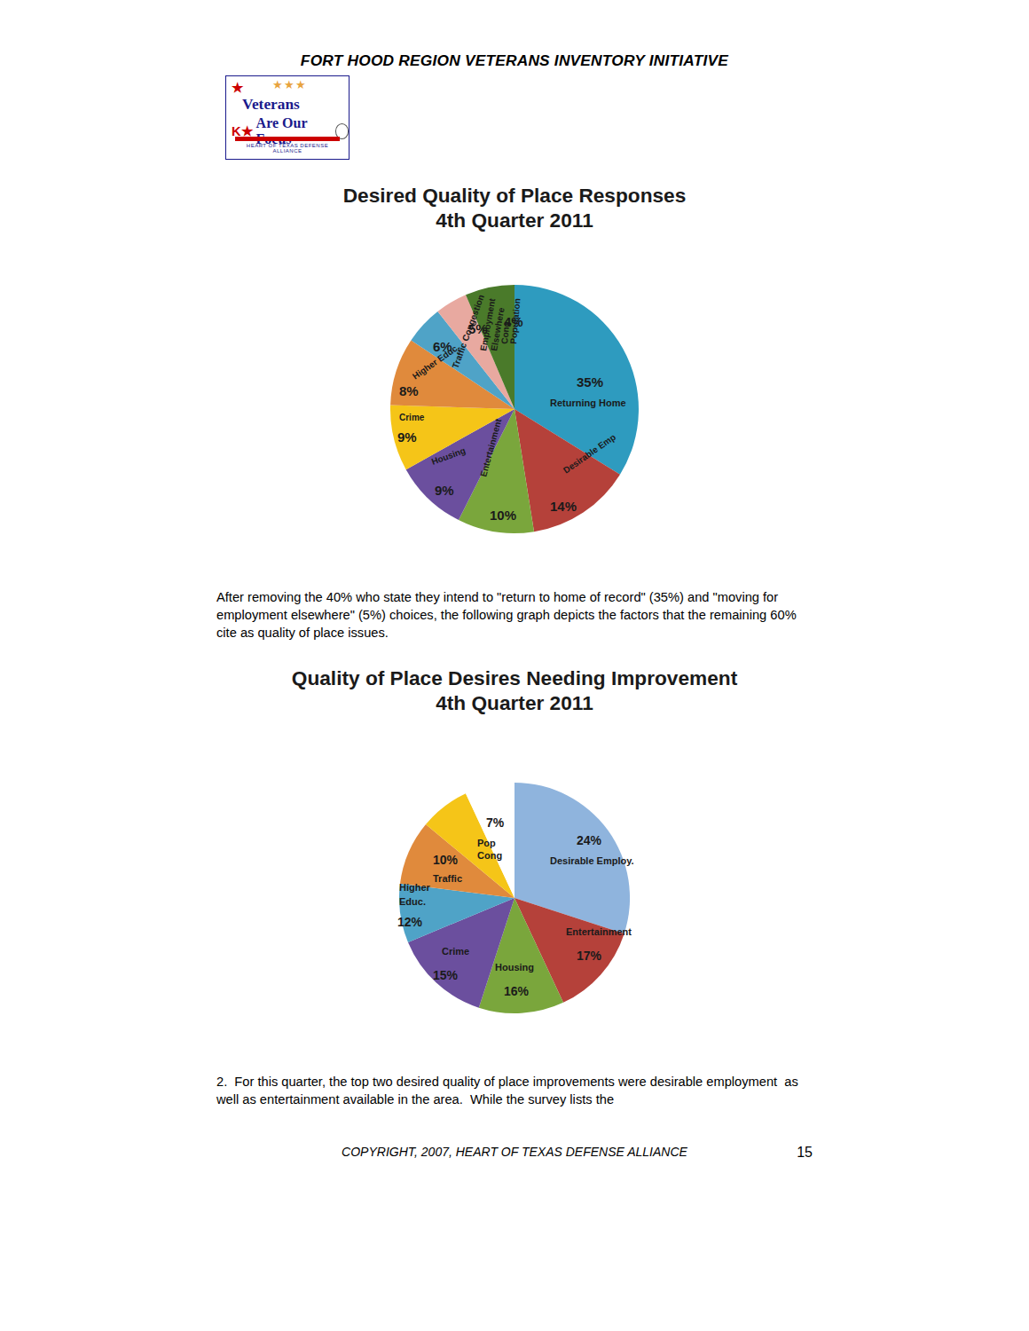FORT HOOD REGION VETERANS INVENTORY INITIATIVE
★ ★★★ Veterans
K★ Are Our Focus
HEART OF TEXAS DEFENSE ALLIANCE
Desired Quality of Place Responses 4th Quarter 2011
35% Returning Home 14% Desirable Emp 10% Entertainment 9% Housing 9% Crime 8% Higher Educ. 6% Traffic Congestion 5% Employment Elsewhere 4% Population Cong
After removing the 40% who state they intend to "return to home of record" (35%) and "moving for employment elsewhere" (5%) choices, the following graph depicts the factors that the remaining 60% cite as quality of place issues.
Quality of Place Desires Needing Improvement 4th Quarter 2011
24% Desirable Employ. 17% Entertainment 16% Housing 15% Crime 12% Higher Educ. 10% Traffic 7% Pop Cong
2. For this quarter, the top two desired quality of place improvements were desirable employment as well as entertainment available in the area. While the survey lists the
COPYRIGHT, 2007, HEART OF TEXAS DEFENSE ALLIANCE
15